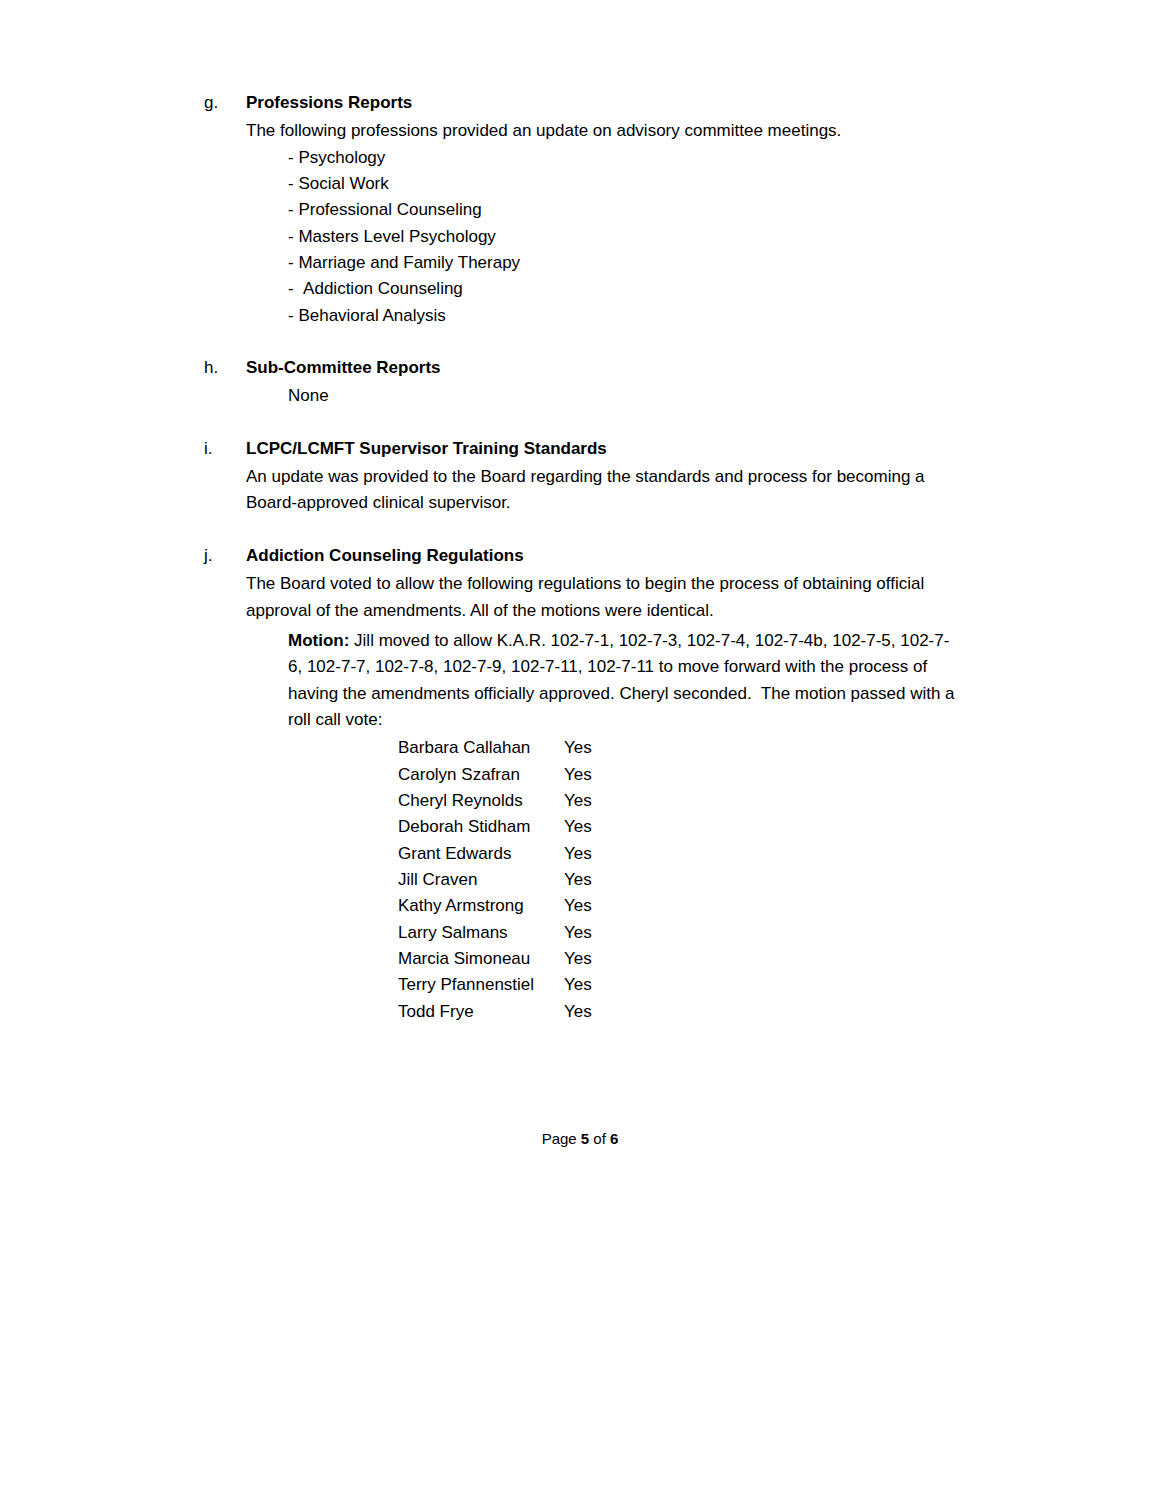g.
Professions Reports
The following professions provided an update on advisory committee meetings.
Psychology
Social Work
Professional Counseling
Masters Level Psychology
Marriage and Family Therapy
Addiction Counseling
Behavioral Analysis
h.
Sub-Committee Reports
None
i.
LCPC/LCMFT Supervisor Training Standards
An update was provided to the Board regarding the standards and process for becoming a Board-approved clinical supervisor.
j.
Addiction Counseling Regulations
The Board voted to allow the following regulations to begin the process of obtaining official approval of the amendments. All of the motions were identical.
Motion: Jill moved to allow K.A.R. 102-7-1, 102-7-3, 102-7-4, 102-7-4b, 102-7-5, 102-7-6, 102-7-7, 102-7-8, 102-7-9, 102-7-11, 102-7-11 to move forward with the process of having the amendments officially approved. Cheryl seconded. The motion passed with a roll call vote:
| Barbara Callahan | Yes |
| Carolyn Szafran | Yes |
| Cheryl Reynolds | Yes |
| Deborah Stidham | Yes |
| Grant Edwards | Yes |
| Jill Craven | Yes |
| Kathy Armstrong | Yes |
| Larry Salmans | Yes |
| Marcia Simoneau | Yes |
| Terry Pfannenstiel | Yes |
| Todd Frye | Yes |
Page 5 of 6